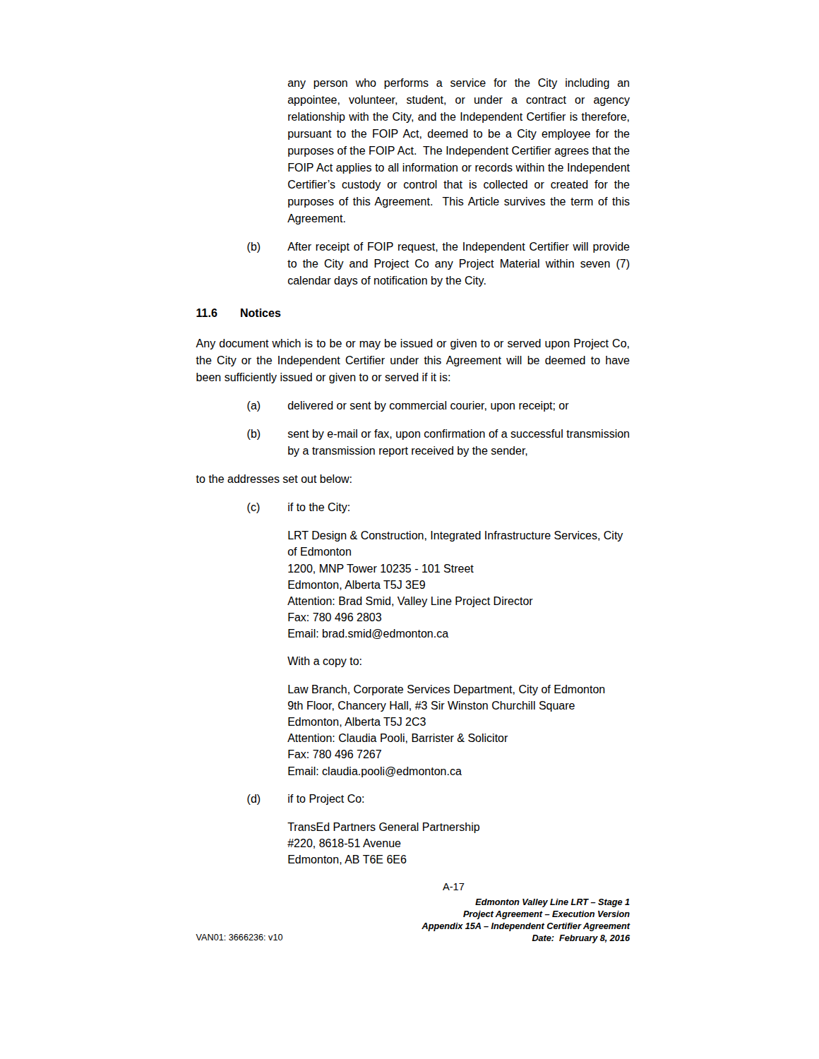any person who performs a service for the City including an appointee, volunteer, student, or under a contract or agency relationship with the City, and the Independent Certifier is therefore, pursuant to the FOIP Act, deemed to be a City employee for the purposes of the FOIP Act. The Independent Certifier agrees that the FOIP Act applies to all information or records within the Independent Certifier’s custody or control that is collected or created for the purposes of this Agreement. This Article survives the term of this Agreement.
(b)
After receipt of FOIP request, the Independent Certifier will provide to the City and Project Co any Project Material within seven (7) calendar days of notification by the City.
11.6
Notices
Any document which is to be or may be issued or given to or served upon Project Co, the City or the Independent Certifier under this Agreement will be deemed to have been sufficiently issued or given to or served if it is:
(a)
delivered or sent by commercial courier, upon receipt; or
(b)
sent by e-mail or fax, upon confirmation of a successful transmission by a transmission report received by the sender,
to the addresses set out below:
(c)
if to the City:
LRT Design & Construction, Integrated Infrastructure Services, City of Edmonton
1200, MNP Tower 10235 - 101 Street
Edmonton, Alberta T5J 3E9
Attention: Brad Smid, Valley Line Project Director
Fax: 780 496 2803
Email: brad.smid@edmonton.ca
With a copy to:
Law Branch, Corporate Services Department, City of Edmonton
9th Floor, Chancery Hall, #3 Sir Winston Churchill Square
Edmonton, Alberta T5J 2C3
Attention: Claudia Pooli, Barrister & Solicitor
Fax: 780 496 7267
Email: claudia.pooli@edmonton.ca
(d)
if to Project Co:
TransEd Partners General Partnership
#220, 8618-51 Avenue
Edmonton, AB T6E 6E6
VAN01: 3666236: v10
A-17
Edmonton Valley Line LRT – Stage 1
Project Agreement – Execution Version
Appendix 15A – Independent Certifier Agreement
Date: February 8, 2016